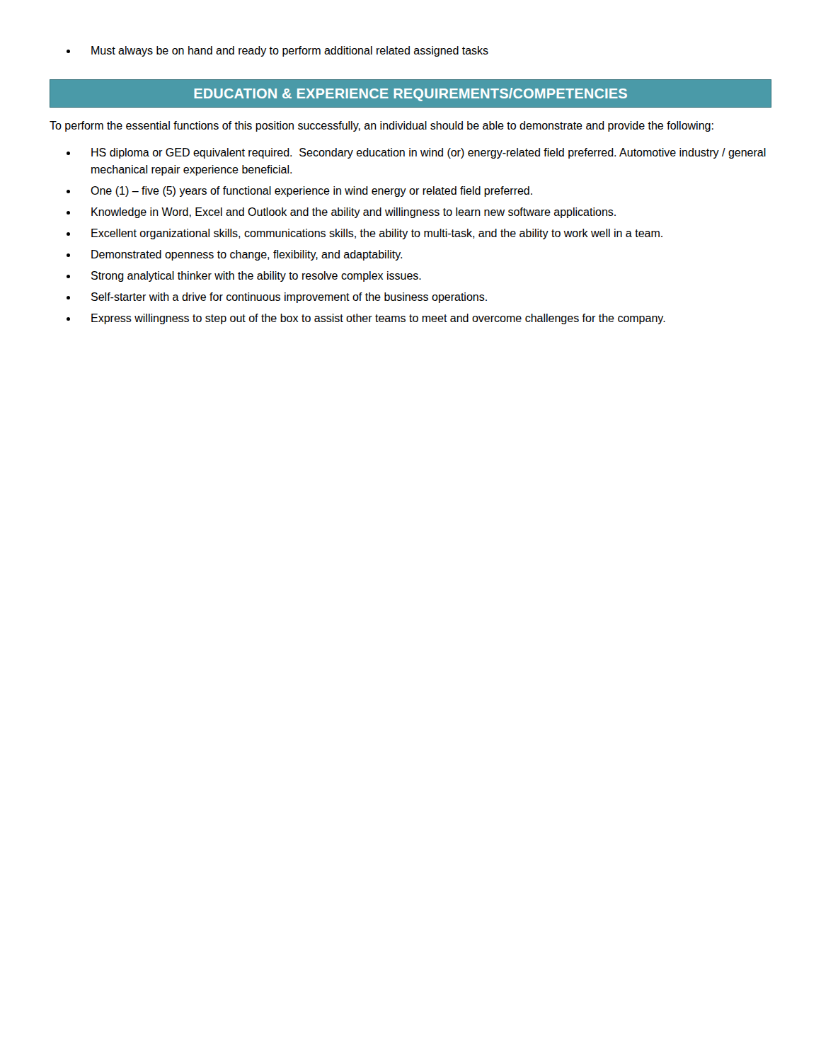Must always be on hand and ready to perform additional related assigned tasks
EDUCATION & EXPERIENCE REQUIREMENTS/COMPETENCIES
To perform the essential functions of this position successfully, an individual should be able to demonstrate and provide the following:
HS diploma or GED equivalent required. Secondary education in wind (or) energy-related field preferred. Automotive industry / general mechanical repair experience beneficial.
One (1) – five (5) years of functional experience in wind energy or related field preferred.
Knowledge in Word, Excel and Outlook and the ability and willingness to learn new software applications.
Excellent organizational skills, communications skills, the ability to multi-task, and the ability to work well in a team.
Demonstrated openness to change, flexibility, and adaptability.
Strong analytical thinker with the ability to resolve complex issues.
Self-starter with a drive for continuous improvement of the business operations.
Express willingness to step out of the box to assist other teams to meet and overcome challenges for the company.